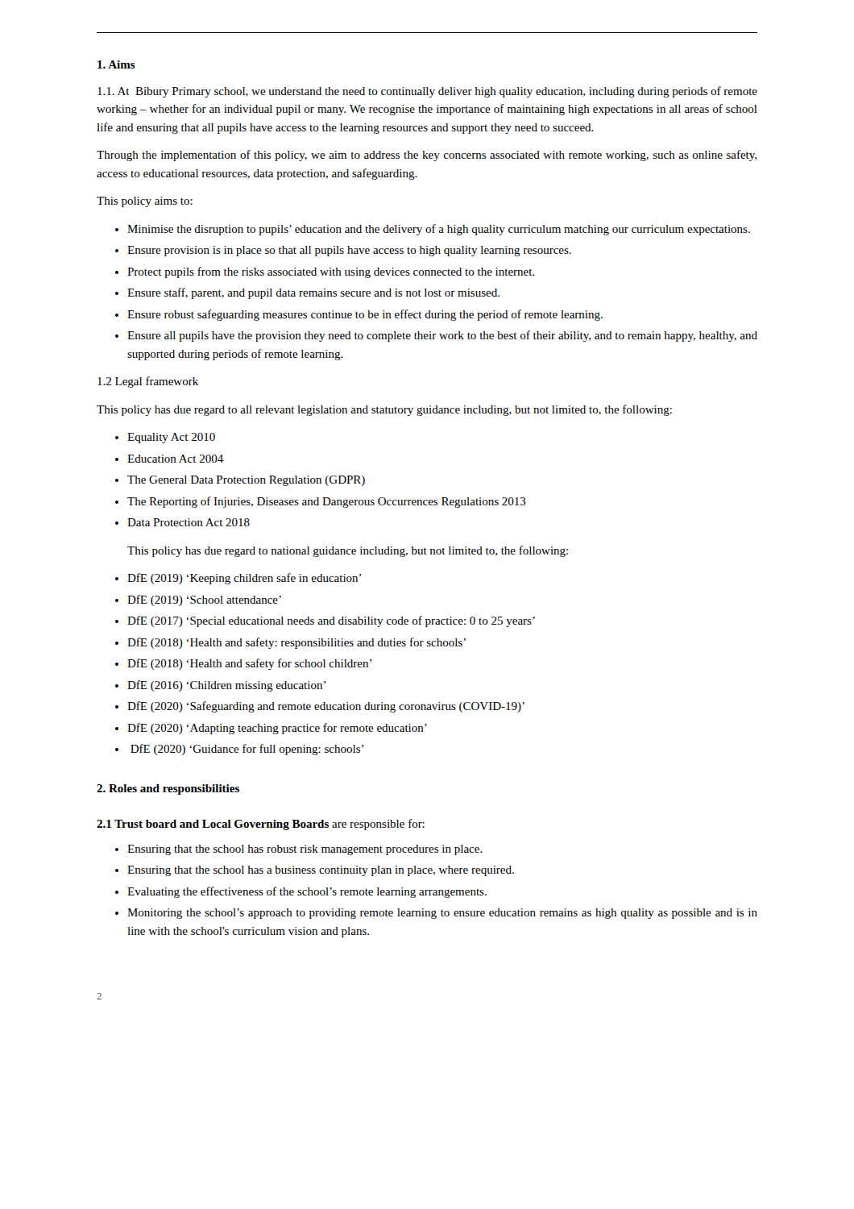1. Aims
1.1. At Bibury Primary school, we understand the need to continually deliver high quality education, including during periods of remote working – whether for an individual pupil or many. We recognise the importance of maintaining high expectations in all areas of school life and ensuring that all pupils have access to the learning resources and support they need to succeed.
Through the implementation of this policy, we aim to address the key concerns associated with remote working, such as online safety, access to educational resources, data protection, and safeguarding.
This policy aims to:
Minimise the disruption to pupils’ education and the delivery of a high quality curriculum matching our curriculum expectations.
Ensure provision is in place so that all pupils have access to high quality learning resources.
Protect pupils from the risks associated with using devices connected to the internet.
Ensure staff, parent, and pupil data remains secure and is not lost or misused.
Ensure robust safeguarding measures continue to be in effect during the period of remote learning.
Ensure all pupils have the provision they need to complete their work to the best of their ability, and to remain happy, healthy, and supported during periods of remote learning.
1.2 Legal framework
This policy has due regard to all relevant legislation and statutory guidance including, but not limited to, the following:
Equality Act 2010
Education Act 2004
The General Data Protection Regulation (GDPR)
The Reporting of Injuries, Diseases and Dangerous Occurrences Regulations 2013
Data Protection Act 2018
This policy has due regard to national guidance including, but not limited to, the following:
DfE (2019) ‘Keeping children safe in education’
DfE (2019) ‘School attendance’
DfE (2017) ‘Special educational needs and disability code of practice: 0 to 25 years’
DfE (2018) ‘Health and safety: responsibilities and duties for schools’
DfE (2018) ‘Health and safety for school children’
DfE (2016) ‘Children missing education’
DfE (2020) ‘Safeguarding and remote education during coronavirus (COVID-19)’
DfE (2020) ‘Adapting teaching practice for remote education’
DfE (2020) ‘Guidance for full opening: schools’
2. Roles and responsibilities
2.1 Trust board and Local Governing Boards are responsible for:
Ensuring that the school has robust risk management procedures in place.
Ensuring that the school has a business continuity plan in place, where required.
Evaluating the effectiveness of the school’s remote learning arrangements.
Monitoring the school’s approach to providing remote learning to ensure education remains as high quality as possible and is in line with the school's curriculum vision and plans.
2